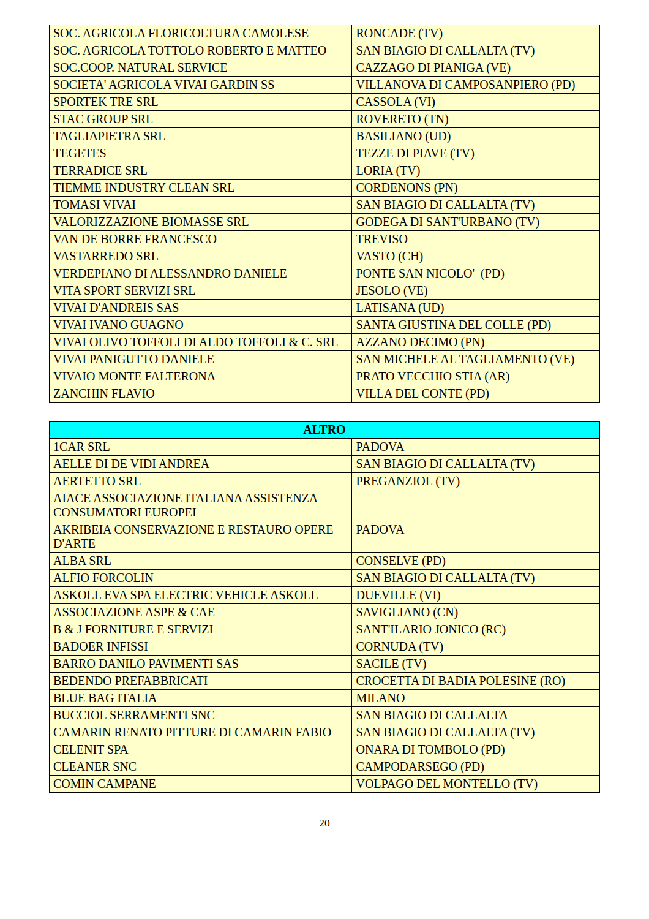| SOC. AGRICOLA FLORICOLTURA CAMOLESE | RONCADE (TV) |
| SOC. AGRICOLA TOTTOLO ROBERTO E MATTEO | SAN BIAGIO DI CALLALTA (TV) |
| SOC.COOP. NATURAL SERVICE | CAZZAGO DI PIANIGA (VE) |
| SOCIETA' AGRICOLA VIVAI GARDIN SS | VILLANOVA DI CAMPOSANPIERO (PD) |
| SPORTEK TRE SRL | CASSOLA (VI) |
| STAC GROUP SRL | ROVERETO (TN) |
| TAGLIAPIETRA SRL | BASILIANO (UD) |
| TEGETES | TEZZE DI PIAVE (TV) |
| TERRADICE SRL | LORIA (TV) |
| TIEMME INDUSTRY CLEAN SRL | CORDENONS (PN) |
| TOMASI VIVAI | SAN BIAGIO DI CALLALTA (TV) |
| VALORIZZAZIONE BIOMASSE SRL | GODEGA DI SANT'URBANO (TV) |
| VAN DE BORRE FRANCESCO | TREVISO |
| VASTARREDO SRL | VASTO (CH) |
| VERDEPIANO DI ALESSANDRO DANIELE | PONTE SAN NICOLO' (PD) |
| VITA SPORT SERVIZI SRL | JESOLO (VE) |
| VIVAI D'ANDREIS SAS | LATISANA (UD) |
| VIVAI IVANO GUAGNO | SANTA GIUSTINA DEL COLLE (PD) |
| VIVAI OLIVO TOFFOLI DI ALDO TOFFOLI & C. SRL | AZZANO DECIMO (PN) |
| VIVAI PANIGUTTO DANIELE | SAN MICHELE AL TAGLIAMENTO (VE) |
| VIVAIO MONTE FALTERONA | PRATO VECCHIO STIA (AR) |
| ZANCHIN FLAVIO | VILLA DEL CONTE (PD) |
| ALTRO |
| 1CAR SRL | PADOVA |
| AELLE DI DE VIDI ANDREA | SAN BIAGIO DI CALLALTA (TV) |
| AERTETTO SRL | PREGANZIOL (TV) |
| AIACE ASSOCIAZIONE ITALIANA ASSISTENZA CONSUMATORI EUROPEI | |
| AKRIBEIA CONSERVAZIONE E RESTAURO OPERE D'ARTE | PADOVA |
| ALBA SRL | CONSELVE (PD) |
| ALFIO FORCOLIN | SAN BIAGIO DI CALLALTA (TV) |
| ASKOLL EVA SPA ELECTRIC VEHICLE ASKOLL | DUEVILLE (VI) |
| ASSOCIAZIONE ASPE & CAE | SAVIGLIANO (CN) |
| B & J FORNITURE E SERVIZI | SANT'ILARIO JONICO (RC) |
| BADOER INFISSI | CORNUDA (TV) |
| BARRO DANILO PAVIMENTI SAS | SACILE (TV) |
| BEDENDO PREFABBRICATI | CROCETTA DI BADIA POLESINE (RO) |
| BLUE BAG ITALIA | MILANO |
| BUCCIOL SERRAMENTI SNC | SAN BIAGIO DI CALLALTA |
| CAMARIN RENATO PITTURE DI CAMARIN FABIO | SAN BIAGIO DI CALLALTA (TV) |
| CELENIT SPA | ONARA DI TOMBOLO (PD) |
| CLEANER SNC | CAMPODARSEGO (PD) |
| COMIN CAMPANE | VOLPAGO DEL MONTELLO (TV) |
20